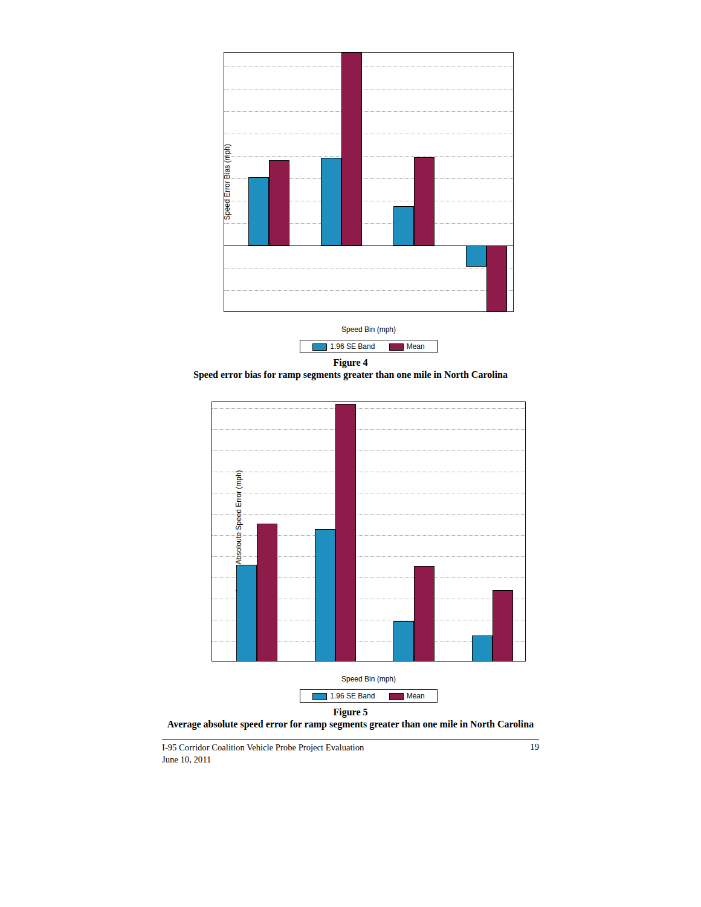Speed Error Bias (mph)
8
7
6
5
4
3
2
1
0
-1
-2
-3
<30 30-45 45-60 >60
Speed Bin (mph)
1.96 SE Band Mean
Figure 4 Speed error bias for ramp segments greater than one mile in North Carolina
Average Absoloute Speed Error (mph)
12
11
10
9
8
7
6
5
4
3
2
1
0
<30 30-45 45-60 >60
Speed Bin (mph)
1.96 SE Band Mean
Figure 5 Average absolute speed error for ramp segments greater than one mile in North Carolina
I-95 Corridor Coalition Vehicle Probe Project Evaluation
June 10, 2011
19